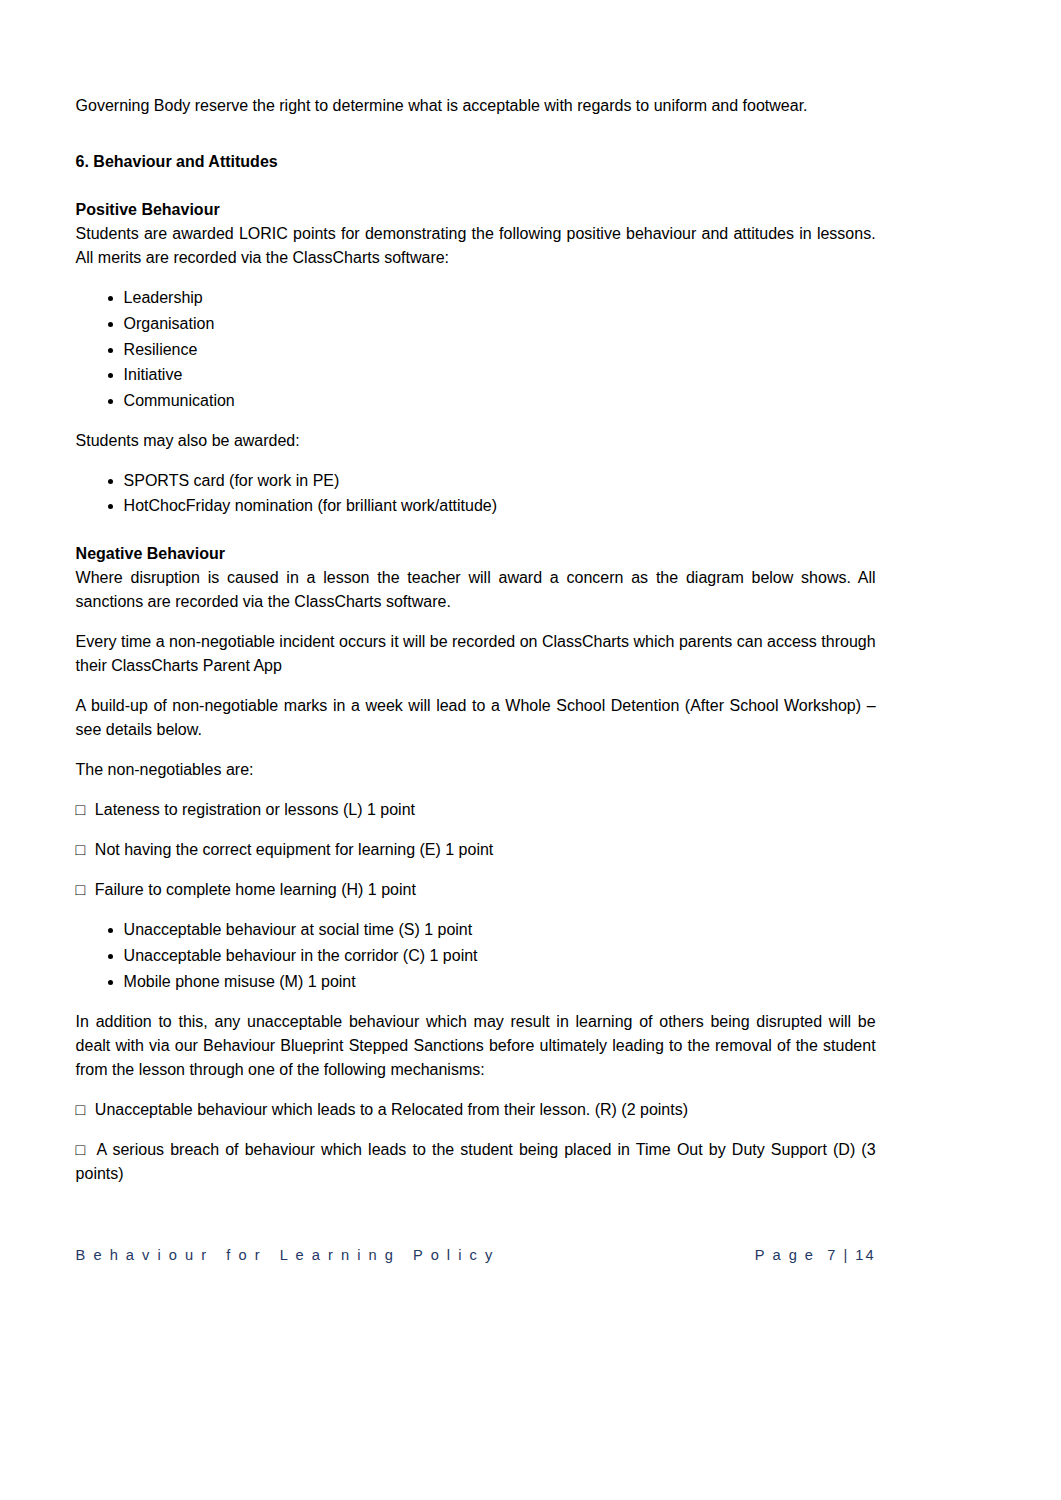Governing Body reserve the right to determine what is acceptable with regards to uniform and footwear.
6. Behaviour and Attitudes
Positive Behaviour
Students are awarded LORIC points for demonstrating the following positive behaviour and attitudes in lessons. All merits are recorded via the ClassCharts software:
Leadership
Organisation
Resilience
Initiative
Communication
Students may also be awarded:
SPORTS card (for work in PE)
HotChocFriday nomination (for brilliant work/attitude)
Negative Behaviour
Where disruption is caused in a lesson the teacher will award a concern as the diagram below shows. All sanctions are recorded via the ClassCharts software.
Every time a non-negotiable incident occurs it will be recorded on ClassCharts which parents can access through their ClassCharts Parent App
A build-up of non-negotiable marks in a week will lead to a Whole School Detention (After School Workshop) – see details below.
The non-negotiables are:
Lateness to registration or lessons (L) 1 point
Not having the correct equipment for learning (E) 1 point
Failure to complete home learning (H) 1 point
Unacceptable behaviour at social time (S) 1 point
Unacceptable behaviour in the corridor (C) 1 point
Mobile phone misuse (M) 1 point
In addition to this, any unacceptable behaviour which may result in learning of others being disrupted will be dealt with via our Behaviour Blueprint Stepped Sanctions before ultimately leading to the removal of the student from the lesson through one of the following mechanisms:
Unacceptable behaviour which leads to a Relocated from their lesson. (R) (2 points)
A serious breach of behaviour which leads to the student being placed in Time Out by Duty Support (D) (3 points)
B e h a v i o u r f o r L e a r n i n g P o l i c y P a g e 7 | 14